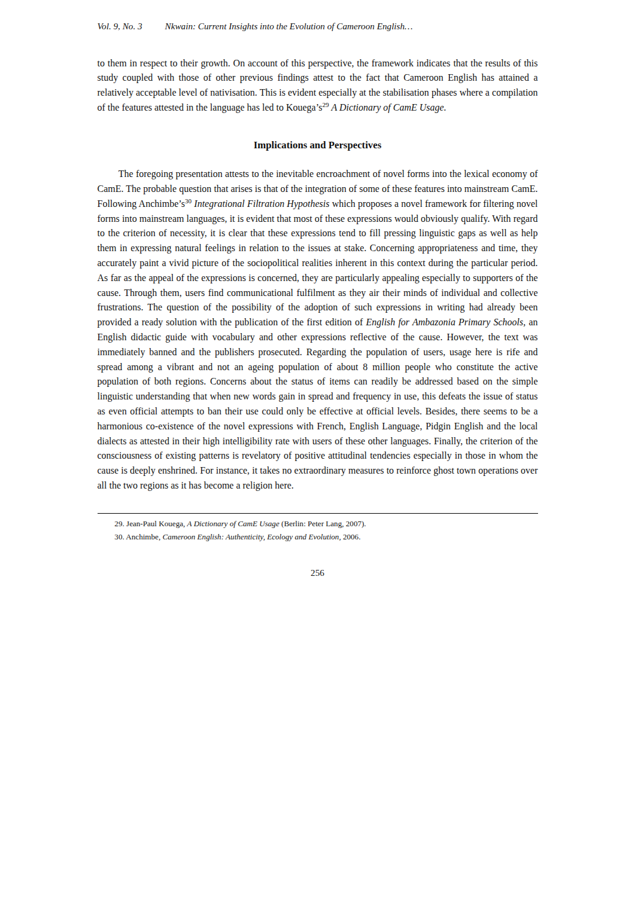Vol. 9, No. 3 Nkwain: Current Insights into the Evolution of Cameroon English…
to them in respect to their growth. On account of this perspective, the framework indicates that the results of this study coupled with those of other previous findings attest to the fact that Cameroon English has attained a relatively acceptable level of nativisation. This is evident especially at the stabilisation phases where a compilation of the features attested in the language has led to Kouega’s29 A Dictionary of CamE Usage.
Implications and Perspectives
The foregoing presentation attests to the inevitable encroachment of novel forms into the lexical economy of CamE. The probable question that arises is that of the integration of some of these features into mainstream CamE. Following Anchimbe’s30 Integrational Filtration Hypothesis which proposes a novel framework for filtering novel forms into mainstream languages, it is evident that most of these expressions would obviously qualify. With regard to the criterion of necessity, it is clear that these expressions tend to fill pressing linguistic gaps as well as help them in expressing natural feelings in relation to the issues at stake. Concerning appropriateness and time, they accurately paint a vivid picture of the sociopolitical realities inherent in this context during the particular period. As far as the appeal of the expressions is concerned, they are particularly appealing especially to supporters of the cause. Through them, users find communicational fulfilment as they air their minds of individual and collective frustrations. The question of the possibility of the adoption of such expressions in writing had already been provided a ready solution with the publication of the first edition of English for Ambazonia Primary Schools, an English didactic guide with vocabulary and other expressions reflective of the cause. However, the text was immediately banned and the publishers prosecuted. Regarding the population of users, usage here is rife and spread among a vibrant and not an ageing population of about 8 million people who constitute the active population of both regions. Concerns about the status of items can readily be addressed based on the simple linguistic understanding that when new words gain in spread and frequency in use, this defeats the issue of status as even official attempts to ban their use could only be effective at official levels. Besides, there seems to be a harmonious co-existence of the novel expressions with French, English Language, Pidgin English and the local dialects as attested in their high intelligibility rate with users of these other languages. Finally, the criterion of the consciousness of existing patterns is revelatory of positive attitudinal tendencies especially in those in whom the cause is deeply enshrined. For instance, it takes no extraordinary measures to reinforce ghost town operations over all the two regions as it has become a religion here.
29. Jean-Paul Kouega, A Dictionary of CamE Usage (Berlin: Peter Lang, 2007).
30. Anchimbe, Cameroon English: Authenticity, Ecology and Evolution, 2006.
256